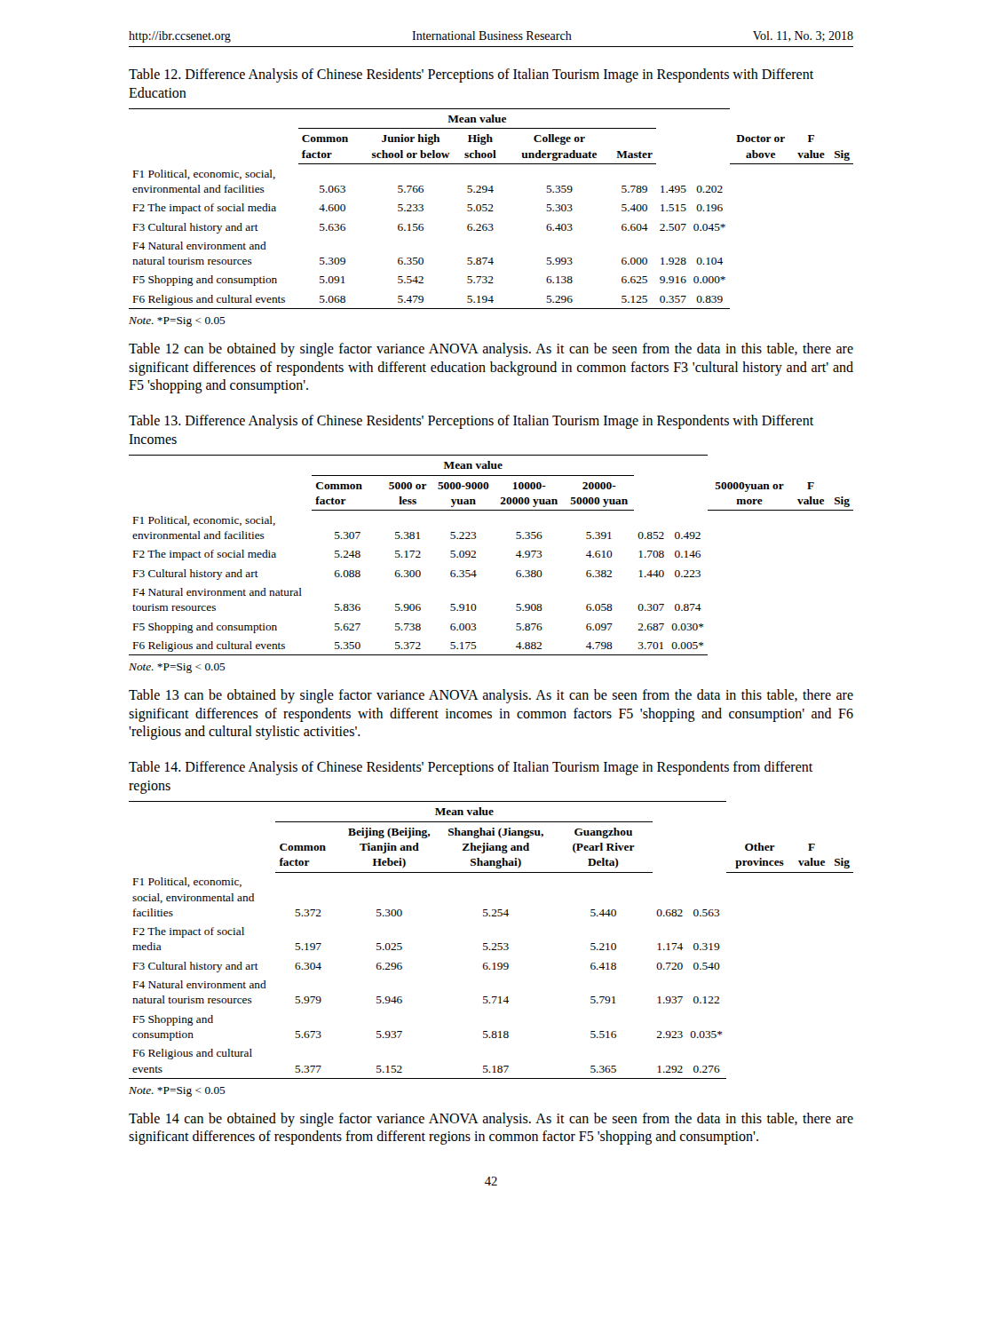http://ibr.ccsenet.org
International Business Research
Vol. 11, No. 3; 2018
Table 12. Difference Analysis of Chinese Residents' Perceptions of Italian Tourism Image in Respondents with Different Education
| | Mean value | | |
| --- | --- | --- | --- |
| Common factor | Junior high school or below | High school | College or undergraduate | Master | Doctor or above | F value | Sig |
| F1 Political, economic, social, environmental and facilities | 5.063 | 5.766 | 5.294 | 5.359 | 5.789 | 1.495 | 0.202 |
| F2 The impact of social media | 4.600 | 5.233 | 5.052 | 5.303 | 5.400 | 1.515 | 0.196 |
| F3 Cultural history and art | 5.636 | 6.156 | 6.263 | 6.403 | 6.604 | 2.507 | 0.045* |
| F4 Natural environment and natural tourism resources | 5.309 | 6.350 | 5.874 | 5.993 | 6.000 | 1.928 | 0.104 |
| F5 Shopping and consumption | 5.091 | 5.542 | 5.732 | 6.138 | 6.625 | 9.916 | 0.000* |
| F6 Religious and cultural events | 5.068 | 5.479 | 5.194 | 5.296 | 5.125 | 0.357 | 0.839 |
Note. *P=Sig < 0.05
Table 12 can be obtained by single factor variance ANOVA analysis. As it can be seen from the data in this table, there are significant differences of respondents with different education background in common factors F3 'cultural history and art' and F5 'shopping and consumption'.
Table 13. Difference Analysis of Chinese Residents' Perceptions of Italian Tourism Image in Respondents with Different Incomes
| | Mean value | | |
| --- | --- | --- | --- |
| Common factor | 5000 or less | 5000-9000 yuan | 10000-20000 yuan | 20000-50000 yuan | 50000yuan or more | F value | Sig |
| F1 Political, economic, social, environmental and facilities | 5.307 | 5.381 | 5.223 | 5.356 | 5.391 | 0.852 | 0.492 |
| F2 The impact of social media | 5.248 | 5.172 | 5.092 | 4.973 | 4.610 | 1.708 | 0.146 |
| F3 Cultural history and art | 6.088 | 6.300 | 6.354 | 6.380 | 6.382 | 1.440 | 0.223 |
| F4 Natural environment and natural tourism resources | 5.836 | 5.906 | 5.910 | 5.908 | 6.058 | 0.307 | 0.874 |
| F5 Shopping and consumption | 5.627 | 5.738 | 6.003 | 5.876 | 6.097 | 2.687 | 0.030* |
| F6 Religious and cultural events | 5.350 | 5.372 | 5.175 | 4.882 | 4.798 | 3.701 | 0.005* |
Note. *P=Sig < 0.05
Table 13 can be obtained by single factor variance ANOVA analysis. As it can be seen from the data in this table, there are significant differences of respondents with different incomes in common factors F5 'shopping and consumption' and F6 'religious and cultural stylistic activities'.
Table 14. Difference Analysis of Chinese Residents' Perceptions of Italian Tourism Image in Respondents from different regions
| | Mean value | | |
| --- | --- | --- | --- |
| Common factor | Beijing (Beijing, Tianjin and Hebei) | Shanghai (Jiangsu, Zhejiang and Shanghai) | Guangzhou (Pearl River Delta) | Other provinces | F value | Sig |
| F1 Political, economic, social, environmental and facilities | 5.372 | 5.300 | 5.254 | 5.440 | 0.682 | 0.563 |
| F2 The impact of social media | 5.197 | 5.025 | 5.253 | 5.210 | 1.174 | 0.319 |
| F3 Cultural history and art | 6.304 | 6.296 | 6.199 | 6.418 | 0.720 | 0.540 |
| F4 Natural environment and natural tourism resources | 5.979 | 5.946 | 5.714 | 5.791 | 1.937 | 0.122 |
| F5 Shopping and consumption | 5.673 | 5.937 | 5.818 | 5.516 | 2.923 | 0.035* |
| F6 Religious and cultural events | 5.377 | 5.152 | 5.187 | 5.365 | 1.292 | 0.276 |
Note. *P=Sig < 0.05
Table 14 can be obtained by single factor variance ANOVA analysis. As it can be seen from the data in this table, there are significant differences of respondents from different regions in common factor F5 'shopping and consumption'.
42